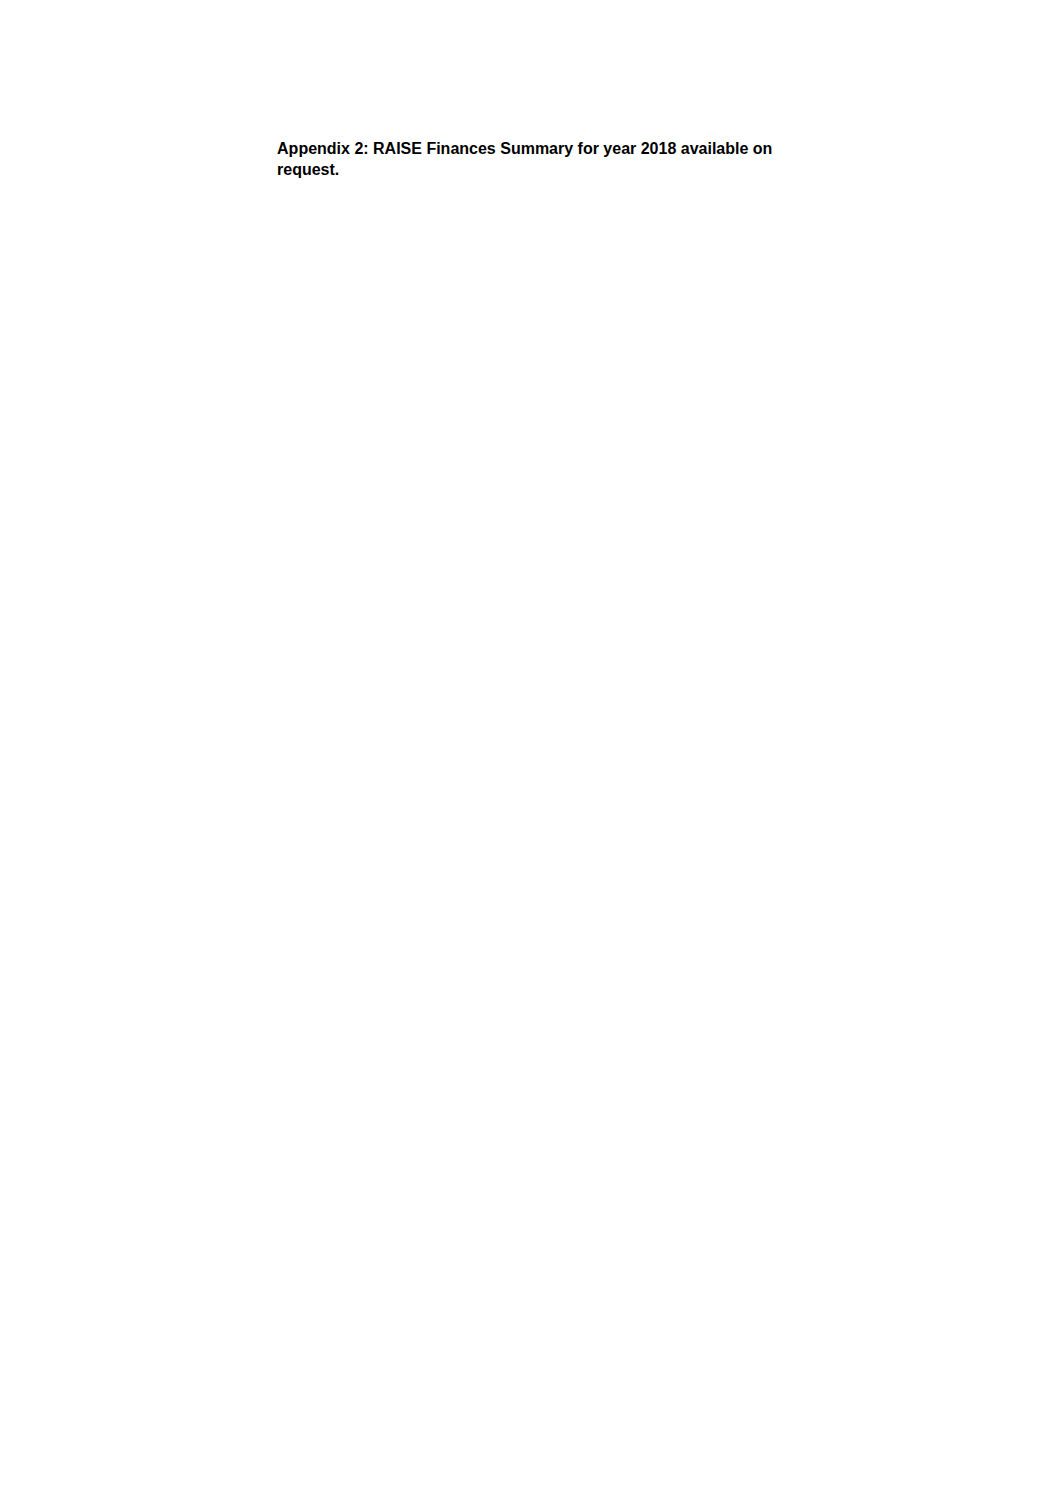Appendix 2: RAISE Finances Summary for year 2018 available on request.